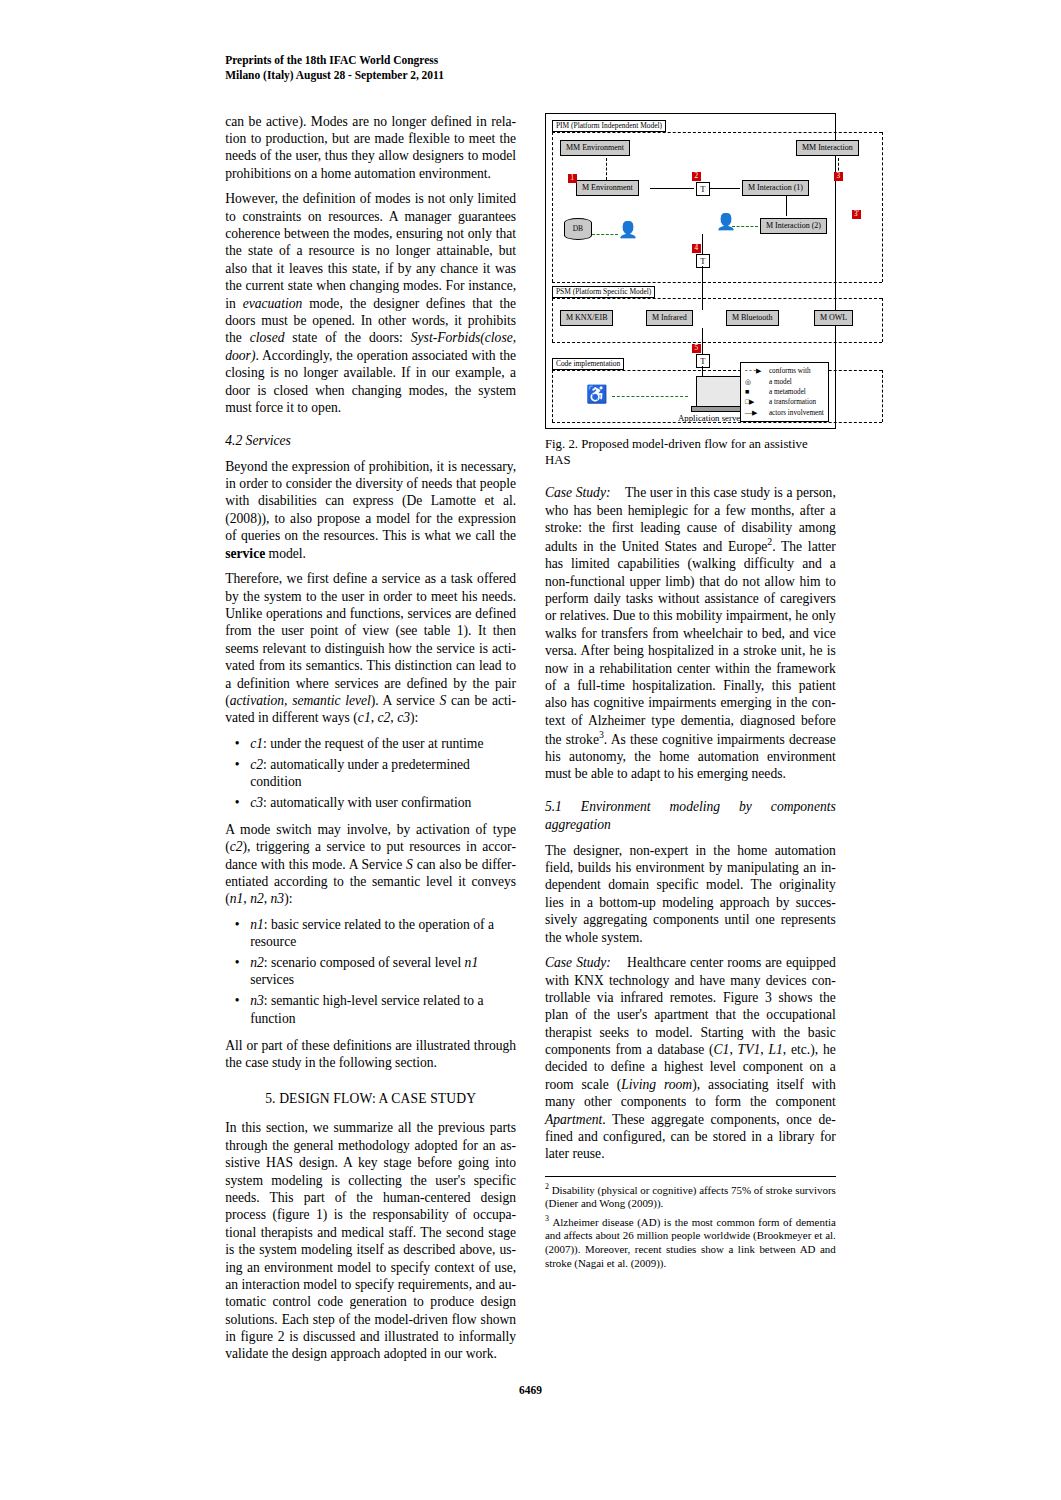Preprints of the 18th IFAC World Congress
Milano (Italy) August 28 - September 2, 2011
can be active). Modes are no longer defined in relation to production, but are made flexible to meet the needs of the user, thus they allow designers to model prohibitions on a home automation environment.
However, the definition of modes is not only limited to constraints on resources. A manager guarantees coherence between the modes, ensuring not only that the state of a resource is no longer attainable, but also that it leaves this state, if by any chance it was the current state when changing modes. For instance, in evacuation mode, the designer defines that the doors must be opened. In other words, it prohibits the closed state of the doors: Syst-Forbids(close, door). Accordingly, the operation associated with the closing is no longer available. If in our example, a door is closed when changing modes, the system must force it to open.
4.2 Services
Beyond the expression of prohibition, it is necessary, in order to consider the diversity of needs that people with disabilities can express (De Lamotte et al. (2008)), to also propose a model for the expression of queries on the resources. This is what we call the service model.
Therefore, we first define a service as a task offered by the system to the user in order to meet his needs. Unlike operations and functions, services are defined from the user point of view (see table 1). It then seems relevant to distinguish how the service is activated from its semantics. This distinction can lead to a definition where services are defined by the pair (activation, semantic level). A service S can be activated in different ways (c1, c2, c3):
c1: under the request of the user at runtime
c2: automatically under a predetermined condition
c3: automatically with user confirmation
A mode switch may involve, by activation of type (c2), triggering a service to put resources in accordance with this mode. A Service S can also be differentiated according to the semantic level it conveys (n1, n2, n3):
n1: basic service related to the operation of a resource
n2: scenario composed of several level n1 services
n3: semantic high-level service related to a function
All or part of these definitions are illustrated through the case study in the following section.
5. DESIGN FLOW: A CASE STUDY
In this section, we summarize all the previous parts through the general methodology adopted for an assistive HAS design. A key stage before going into system modeling is collecting the user's specific needs. This part of the human-centered design process (figure 1) is the responsability of occupational therapists and medical staff. The second stage is the system modeling itself as described above, using an environment model to specify context of use, an interaction model to specify requirements, and automatic control code generation to produce design solutions. Each step of the model-driven flow shown in figure 2 is discussed and illustrated to informally validate the design approach adopted in our work.
PIM (Platform Independent Model)
MM Environment
MM Interaction
M Environment
1
T
2
M Interaction (1)
3
M Interaction (2)
3'
DB
👤
👤
T
4
PSM (Platform Specific Model)
M KNX/EIB
M Infrared
M Bluetooth
M OWL
T
5
Code implementation
Application server
♿
- - -▶ conforms with
◎ a model
■ a metamodel
□▶ a transformation
—▶ actors involvement
Fig. 2. Proposed model-driven flow for an assistive HAS
Case Study: The user in this case study is a person, who has been hemiplegic for a few months, after a stroke: the first leading cause of disability among adults in the United States and Europe2. The latter has limited capabilities (walking difficulty and a non-functional upper limb) that do not allow him to perform daily tasks without assistance of caregivers or relatives. Due to this mobility impairment, he only walks for transfers from wheelchair to bed, and vice versa. After being hospitalized in a stroke unit, he is now in a rehabilitation center within the framework of a full-time hospitalization. Finally, this patient also has cognitive impairments emerging in the context of Alzheimer type dementia, diagnosed before the stroke3. As these cognitive impairments decrease his autonomy, the home automation environment must be able to adapt to his emerging needs.
5.1 Environment modeling by components aggregation
The designer, non-expert in the home automation field, builds his environment by manipulating an independent domain specific model. The originality lies in a bottom-up modeling approach by successively aggregating components until one represents the whole system.
Case Study: Healthcare center rooms are equipped with KNX technology and have many devices controllable via infrared remotes. Figure 3 shows the plan of the user's apartment that the occupational therapist seeks to model. Starting with the basic components from a database (C1, TV1, L1, etc.), he decided to define a highest level component on a room scale (Living room), associating itself with many other components to form the component Apartment. These aggregate components, once defined and configured, can be stored in a library for later reuse.
2 Disability (physical or cognitive) affects 75% of stroke survivors (Diener and Wong (2009)).
3 Alzheimer disease (AD) is the most common form of dementia and affects about 26 million people worldwide (Brookmeyer et al. (2007)). Moreover, recent studies show a link between AD and stroke (Nagai et al. (2009)).
6469